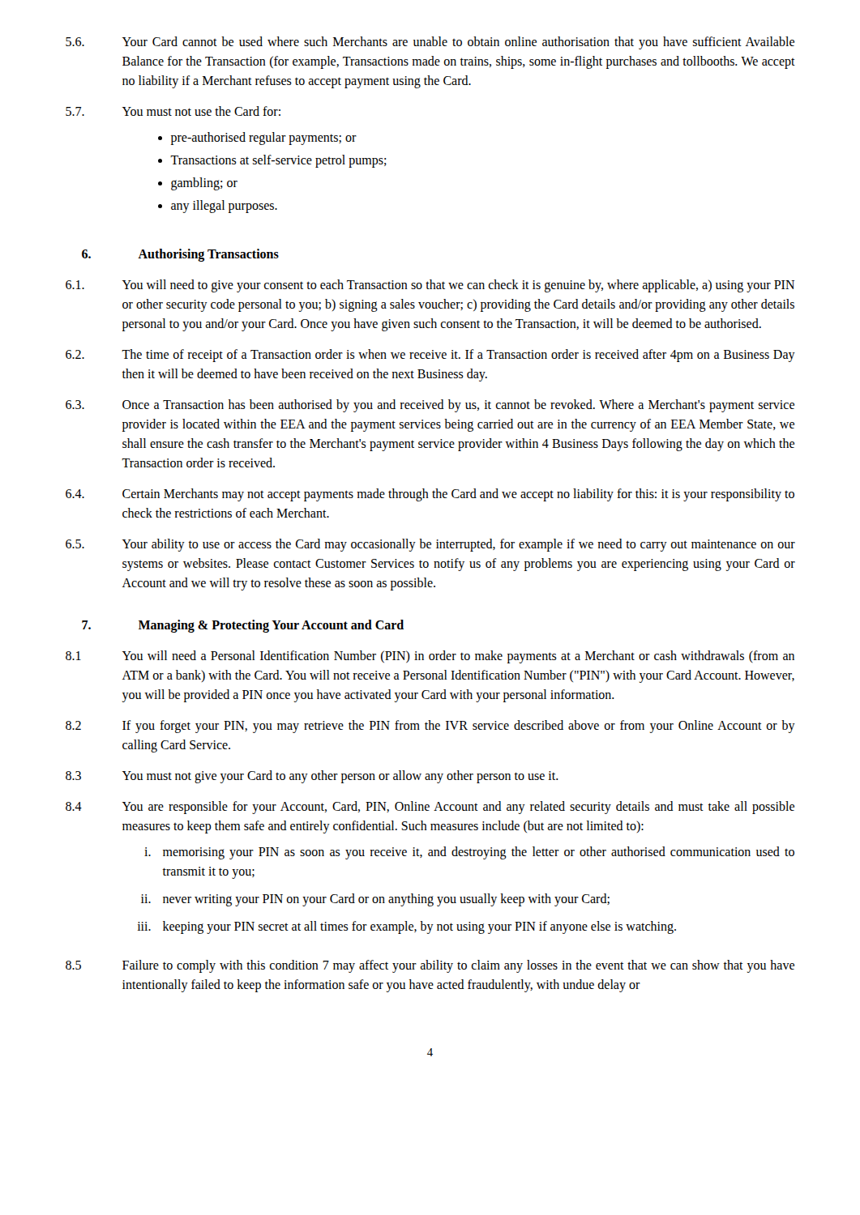5.6.
Your Card cannot be used where such Merchants are unable to obtain online authorisation that you have sufficient Available Balance for the Transaction (for example, Transactions made on trains, ships, some in-flight purchases and tollbooths. We accept no liability if a Merchant refuses to accept payment using the Card.
5.7.
You must not use the Card for:
pre-authorised regular payments; or
Transactions at self-service petrol pumps;
gambling; or
any illegal purposes.
6.
Authorising Transactions
6.1.
You will need to give your consent to each Transaction so that we can check it is genuine by, where applicable, a) using your PIN or other security code personal to you; b) signing a sales voucher; c) providing the Card details and/or providing any other details personal to you and/or your Card. Once you have given such consent to the Transaction, it will be deemed to be authorised.
6.2.
The time of receipt of a Transaction order is when we receive it. If a Transaction order is received after 4pm on a Business Day then it will be deemed to have been received on the next Business day.
6.3.
Once a Transaction has been authorised by you and received by us, it cannot be revoked. Where a Merchant's payment service provider is located within the EEA and the payment services being carried out are in the currency of an EEA Member State, we shall ensure the cash transfer to the Merchant's payment service provider within 4 Business Days following the day on which the Transaction order is received.
6.4.
Certain Merchants may not accept payments made through the Card and we accept no liability for this: it is your responsibility to check the restrictions of each Merchant.
6.5.
Your ability to use or access the Card may occasionally be interrupted, for example if we need to carry out maintenance on our systems or websites. Please contact Customer Services to notify us of any problems you are experiencing using your Card or Account and we will try to resolve these as soon as possible.
7.
Managing & Protecting Your Account and Card
8.1
You will need a Personal Identification Number (PIN) in order to make payments at a Merchant or cash withdrawals (from an ATM or a bank) with the Card. You will not receive a Personal Identification Number ("PIN") with your Card Account. However, you will be provided a PIN once you have activated your Card with your personal information.
8.2
If you forget your PIN, you may retrieve the PIN from the IVR service described above or from your Online Account or by calling Card Service.
8.3
You must not give your Card to any other person or allow any other person to use it.
8.4
You are responsible for your Account, Card, PIN, Online Account and any related security details and must take all possible measures to keep them safe and entirely confidential. Such measures include (but are not limited to):
memorising your PIN as soon as you receive it, and destroying the letter or other authorised communication used to transmit it to you;
never writing your PIN on your Card or on anything you usually keep with your Card;
keeping your PIN secret at all times for example, by not using your PIN if anyone else is watching.
8.5
Failure to comply with this condition 7 may affect your ability to claim any losses in the event that we can show that you have intentionally failed to keep the information safe or you have acted fraudulently, with undue delay or
4